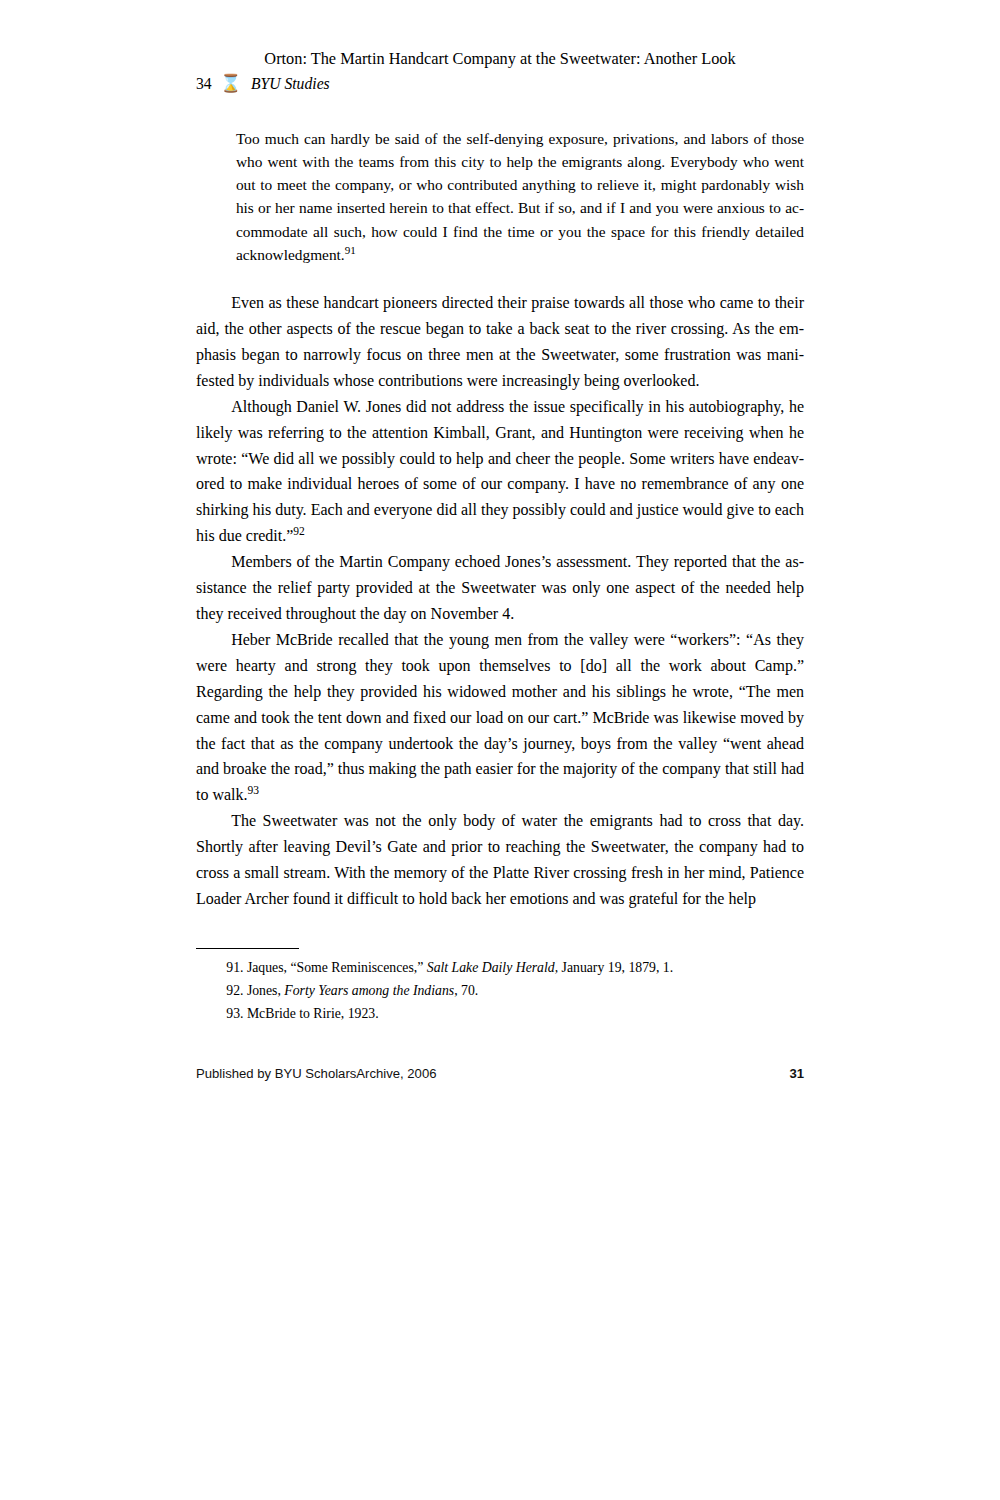Orton: The Martin Handcart Company at the Sweetwater: Another Look
34 ⌛ BYU Studies
Too much can hardly be said of the self-denying exposure, privations, and labors of those who went with the teams from this city to help the emigrants along. Everybody who went out to meet the company, or who contributed anything to relieve it, might pardonably wish his or her name inserted herein to that effect. But if so, and if I and you were anxious to accommodate all such, how could I find the time or you the space for this friendly detailed acknowledgment.91
Even as these handcart pioneers directed their praise towards all those who came to their aid, the other aspects of the rescue began to take a back seat to the river crossing. As the emphasis began to narrowly focus on three men at the Sweetwater, some frustration was manifested by individuals whose contributions were increasingly being overlooked.
Although Daniel W. Jones did not address the issue specifically in his autobiography, he likely was referring to the attention Kimball, Grant, and Huntington were receiving when he wrote: “We did all we possibly could to help and cheer the people. Some writers have endeavored to make individual heroes of some of our company. I have no remembrance of any one shirking his duty. Each and everyone did all they possibly could and justice would give to each his due credit.”92
Members of the Martin Company echoed Jones’s assessment. They reported that the assistance the relief party provided at the Sweetwater was only one aspect of the needed help they received throughout the day on November 4.
Heber McBride recalled that the young men from the valley were “workers”: “As they were hearty and strong they took upon themselves to [do] all the work about Camp.” Regarding the help they provided his widowed mother and his siblings he wrote, “The men came and took the tent down and fixed our load on our cart.” McBride was likewise moved by the fact that as the company undertook the day’s journey, boys from the valley “went ahead and broake the road,” thus making the path easier for the majority of the company that still had to walk.93
The Sweetwater was not the only body of water the emigrants had to cross that day. Shortly after leaving Devil’s Gate and prior to reaching the Sweetwater, the company had to cross a small stream. With the memory of the Platte River crossing fresh in her mind, Patience Loader Archer found it difficult to hold back her emotions and was grateful for the help
91. Jaques, “Some Reminiscences,” Salt Lake Daily Herald, January 19, 1879, 1.
92. Jones, Forty Years among the Indians, 70.
93. McBride to Ririe, 1923.
Published by BYU ScholarsArchive, 2006 31